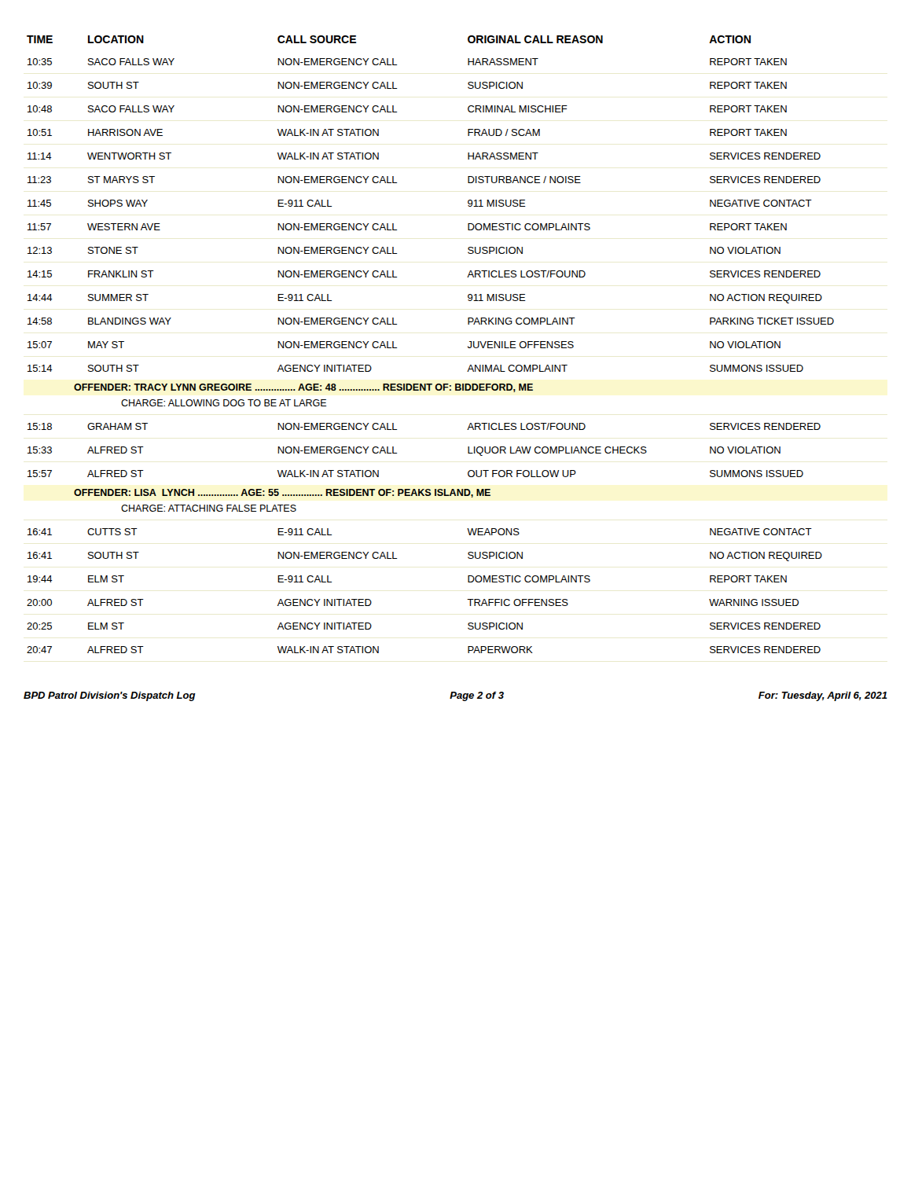| TIME | LOCATION | CALL SOURCE | ORIGINAL CALL REASON | ACTION |
| --- | --- | --- | --- | --- |
| 10:35 | SACO FALLS WAY | NON-EMERGENCY CALL | HARASSMENT | REPORT TAKEN |
| 10:39 | SOUTH ST | NON-EMERGENCY CALL | SUSPICION | REPORT TAKEN |
| 10:48 | SACO FALLS WAY | NON-EMERGENCY CALL | CRIMINAL MISCHIEF | REPORT TAKEN |
| 10:51 | HARRISON AVE | WALK-IN AT STATION | FRAUD / SCAM | REPORT TAKEN |
| 11:14 | WENTWORTH ST | WALK-IN AT STATION | HARASSMENT | SERVICES RENDERED |
| 11:23 | ST MARYS ST | NON-EMERGENCY CALL | DISTURBANCE / NOISE | SERVICES RENDERED |
| 11:45 | SHOPS WAY | E-911 CALL | 911 MISUSE | NEGATIVE CONTACT |
| 11:57 | WESTERN AVE | NON-EMERGENCY CALL | DOMESTIC COMPLAINTS | REPORT TAKEN |
| 12:13 | STONE ST | NON-EMERGENCY CALL | SUSPICION | NO VIOLATION |
| 14:15 | FRANKLIN ST | NON-EMERGENCY CALL | ARTICLES LOST/FOUND | SERVICES RENDERED |
| 14:44 | SUMMER ST | E-911 CALL | 911 MISUSE | NO ACTION REQUIRED |
| 14:58 | BLANDINGS WAY | NON-EMERGENCY CALL | PARKING COMPLAINT | PARKING TICKET ISSUED |
| 15:07 | MAY ST | NON-EMERGENCY CALL | JUVENILE OFFENSES | NO VIOLATION |
| 15:14 | SOUTH ST | AGENCY INITIATED | ANIMAL COMPLAINT | SUMMONS ISSUED |
| OFFENDER: TRACY LYNN GREGOIRE ............... AGE: 48 ............... RESIDENT OF: BIDDEFORD, ME |
| CHARGE: ALLOWING DOG TO BE AT LARGE |
| 15:18 | GRAHAM ST | NON-EMERGENCY CALL | ARTICLES LOST/FOUND | SERVICES RENDERED |
| 15:33 | ALFRED ST | NON-EMERGENCY CALL | LIQUOR LAW COMPLIANCE CHECKS | NO VIOLATION |
| 15:57 | ALFRED ST | WALK-IN AT STATION | OUT FOR FOLLOW UP | SUMMONS ISSUED |
| OFFENDER: LISA LYNCH ............... AGE: 55 ............... RESIDENT OF: PEAKS ISLAND, ME |
| CHARGE: ATTACHING FALSE PLATES |
| 16:41 | CUTTS ST | E-911 CALL | WEAPONS | NEGATIVE CONTACT |
| 16:41 | SOUTH ST | NON-EMERGENCY CALL | SUSPICION | NO ACTION REQUIRED |
| 19:44 | ELM ST | E-911 CALL | DOMESTIC COMPLAINTS | REPORT TAKEN |
| 20:00 | ALFRED ST | AGENCY INITIATED | TRAFFIC OFFENSES | WARNING ISSUED |
| 20:25 | ELM ST | AGENCY INITIATED | SUSPICION | SERVICES RENDERED |
| 20:47 | ALFRED ST | WALK-IN AT STATION | PAPERWORK | SERVICES RENDERED |
BPD Patrol Division's Dispatch Log
Page 2 of 3
For: Tuesday, April 6, 2021